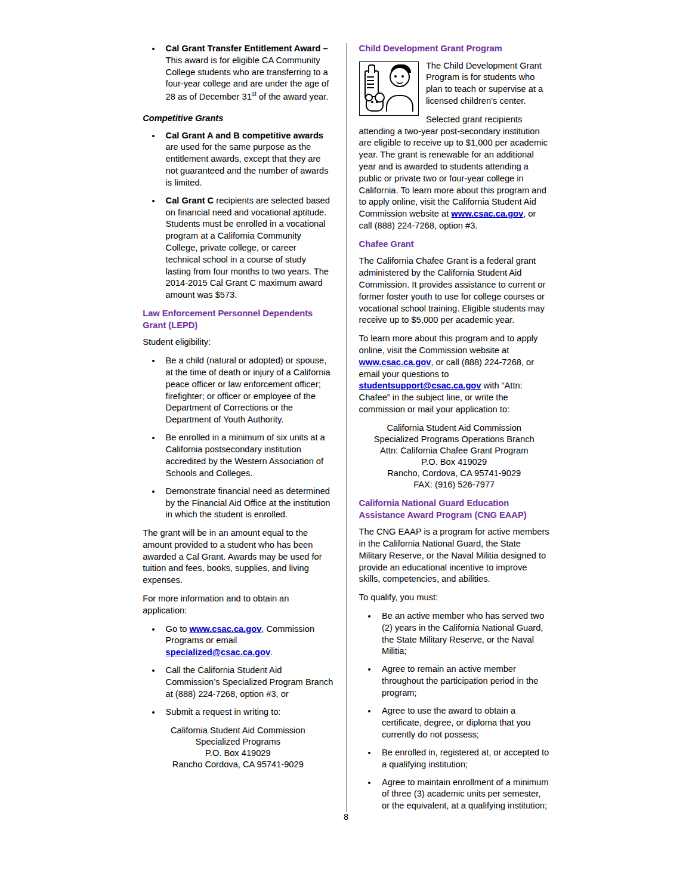Cal Grant Transfer Entitlement Award – This award is for eligible CA Community College students who are transferring to a four-year college and are under the age of 28 as of December 31st of the award year.
Competitive Grants
Cal Grant A and B competitive awards are used for the same purpose as the entitlement awards, except that they are not guaranteed and the number of awards is limited.
Cal Grant C recipients are selected based on financial need and vocational aptitude. Students must be enrolled in a vocational program at a California Community College, private college, or career technical school in a course of study lasting from four months to two years. The 2014-2015 Cal Grant C maximum award amount was $573.
Law Enforcement Personnel Dependents Grant (LEPD)
Student eligibility:
Be a child (natural or adopted) or spouse, at the time of death or injury of a California peace officer or law enforcement officer; firefighter; or officer or employee of the Department of Corrections or the Department of Youth Authority.
Be enrolled in a minimum of six units at a California postsecondary institution accredited by the Western Association of Schools and Colleges.
Demonstrate financial need as determined by the Financial Aid Office at the institution in which the student is enrolled.
The grant will be in an amount equal to the amount provided to a student who has been awarded a Cal Grant. Awards may be used for tuition and fees, books, supplies, and living expenses.
For more information and to obtain an application:
Go to www.csac.ca.gov, Commission Programs or email specialized@csac.ca.gov.
Call the California Student Aid Commission’s Specialized Program Branch at (888) 224-7268, option #3, or
Submit a request in writing to:
California Student Aid Commission
Specialized Programs
P.O. Box 419029
Rancho Cordova, CA 95741-9029
Child Development Grant Program
The Child Development Grant Program is for students who plan to teach or supervise at a licensed children’s center.
Selected grant recipients attending a two-year post-secondary institution are eligible to receive up to $1,000 per academic year. The grant is renewable for an additional year and is awarded to students attending a public or private two or four-year college in California. To learn more about this program and to apply online, visit the California Student Aid Commission website at www.csac.ca.gov, or call (888) 224-7268, option #3.
Chafee Grant
The California Chafee Grant is a federal grant administered by the California Student Aid Commission. It provides assistance to current or former foster youth to use for college courses or vocational school training. Eligible students may receive up to $5,000 per academic year.
To learn more about this program and to apply online, visit the Commission website at www.csac.ca.gov, or call (888) 224-7268, or email your questions to studentsupport@csac.ca.gov with “Attn: Chafee” in the subject line, or write the commission or mail your application to:
California Student Aid Commission
Specialized Programs Operations Branch
Attn: California Chafee Grant Program
P.O. Box 419029
Rancho, Cordova, CA 95741-9029
FAX: (916) 526-7977
California National Guard Education Assistance Award Program (CNG EAAP)
The CNG EAAP is a program for active members in the California National Guard, the State Military Reserve, or the Naval Militia designed to provide an educational incentive to improve skills, competencies, and abilities.
To qualify, you must:
Be an active member who has served two (2) years in the California National Guard, the State Military Reserve, or the Naval Militia;
Agree to remain an active member throughout the participation period in the program;
Agree to use the award to obtain a certificate, degree, or diploma that you currently do not possess;
Be enrolled in, registered at, or accepted to a qualifying institution;
Agree to maintain enrollment of a minimum of three (3) academic units per semester, or the equivalent, at a qualifying institution;
8